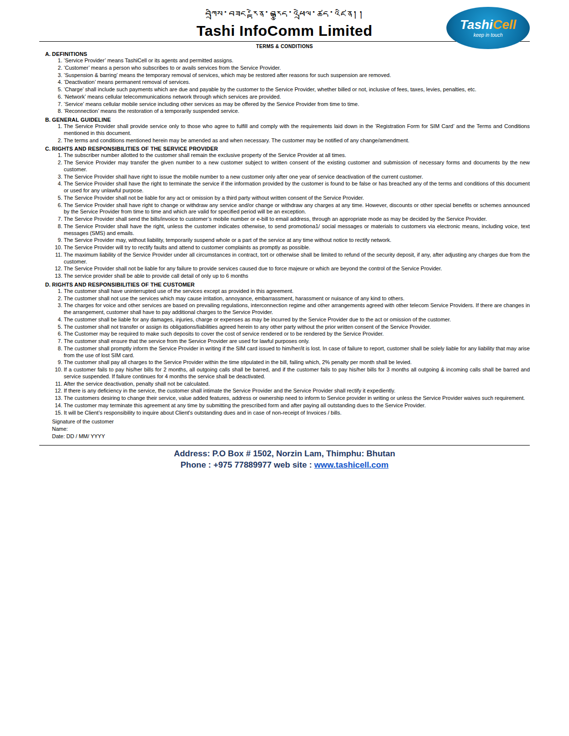TashiCell
keep in touch
བཀྲིས་བཟང་རྟེན་བརྒྱུད་འཕྲེལ་ཚད་འཛིན།།
Tashi InfoComm Limited
TERMS & CONDITIONS
DEFINITIONS
‘Service Provider’ means TashiCell or its agents and permitted assigns.
‘Customer’ means a person who subscribes to or avails services from the Service Provider.
‘Suspension & barring’ means the temporary removal of services, which may be restored after reasons for such suspension are removed.
‘Deactivation’ means permanent removal of services.
‘Charge’ shall include such payments which are due and payable by the customer to the Service Provider, whether billed or not, inclusive of fees, taxes, levies, penalties, etc.
‘Network’ means cellular telecommunications network through which services are provided.
‘Service’ means cellular mobile service including other services as may be offered by the Service Provider from time to time.
‘Reconnection’ means the restoration of a temporarily suspended service.
GENERAL GUIDELINE
The Service Provider shall provide service only to those who agree to fulfill and comply with the requirements laid down in the ‘Registration Form for SIM Card’ and the Terms and Conditions mentioned in this document.
The terms and conditions mentioned herein may be amended as and when necessary. The customer may be notified of any change/amendment.
RIGHTS AND RESPONSIBILITIES OF THE SERVICE PROVIDER
The subscriber number allotted to the customer shall remain the exclusive property of the Service Provider at all times.
The Service Provider may transfer the given number to a new customer subject to written consent of the existing customer and submission of necessary forms and documents by the new customer.
The Service Provider shall have right to issue the mobile number to a new customer only after one year of service deactivation of the current customer.
The Service Provider shall have the right to terminate the service if the information provided by the customer is found to be false or has breached any of the terms and conditions of this document or used for any unlawful purpose.
The Service Provider shall not be liable for any act or omission by a third party without written consent of the Service Provider.
The Service Provider shall have right to change or withdraw any service and/or change or withdraw any charges at any time. However, discounts or other special benefits or schemes announced by the Service Provider from time to time and which are valid for specified period will be an exception.
The Service Provider shall send the bills/invoice to customer’s mobile number or e-bill to email address, through an appropriate mode as may be decided by the Service Provider.
The Service Provider shall have the right, unless the customer indicates otherwise, to send promotiona1/ social messages or materials to customers via electronic means, including voice, text messages (SMS) and emails.
The Service Provider may, without liability, temporarily suspend whole or a part of the service at any time without notice to rectify network.
The Service Provider will try to rectify faults and attend to customer complaints as promptly as possible.
The maximum liability of the Service Provider under all circumstances in contract, tort or otherwise shall be limited to refund of the security deposit, if any, after adjusting any charges due from the customer.
The Service Provider shall not be liable for any failure to provide services caused due to force majeure or which are beyond the control of the Service Provider.
The service provider shall be able to provide call detail of only up to 6 months
RIGHTS AND RESPONSIBILITIES OF THE CUSTOMER
The customer shall have uninterrupted use of the services except as provided in this agreement.
The customer shall not use the services which may cause irritation, annoyance, embarrassment, harassment or nuisance of any kind to others.
The charges for voice and other services are based on prevailing regulations, interconnection regime and other arrangements agreed with other telecom Service Providers. If there are changes in the arrangement, customer shall have to pay additional charges to the Service Provider.
The customer shall be liable for any damages, injuries, charge or expenses as may be incurred by the Service Provider due to the act or omission of the customer.
The customer shall not transfer or assign its obligations/liabilities agreed herein to any other party without the prior written consent of the Service Provider.
The Customer may be required to make such deposits to cover the cost of service rendered or to be rendered by the Service Provider.
The customer shall ensure that the service from the Service Provider are used for lawful purposes only.
The customer shall promptly inform the Service Provider in writing if the SIM card issued to him/her/it is lost. In case of failure to report, customer shall be solely liable for any liability that may arise from the use of lost SIM card.
The customer shall pay all charges to the Service Provider within the time stipulated in the bill, failing which, 2% penalty per month shall be levied.
If a customer fails to pay his/her bills for 2 months, all outgoing calls shall be barred, and if the customer fails to pay his/her bills for 3 months all outgoing & incoming calls shall be barred and service suspended. If failure continues for 4 months the service shall be deactivated.
After the service deactivation, penalty shall not be calculated.
If there is any deficiency in the service, the customer shall intimate the Service Provider and the Service Provider shall rectify it expediently.
The customers desiring to change their service, value added features, address or ownership need to inform to Service provider in writing or unless the Service Provider waives such requirement.
The customer may terminate this agreement at any time by submitting the prescribed form and after paying all outstanding dues to the Service Provider.
It will be Client’s responsibility to inquire about Client's outstanding dues and in case of non-receipt of Invoices / bills.
Signature of the customer
Name:
Date: DD / MM/ YYYY
Address: P.O Box # 1502, Norzin Lam, Thimphu: Bhutan
Phone : +975 77889977 web site : www.tashicell.com